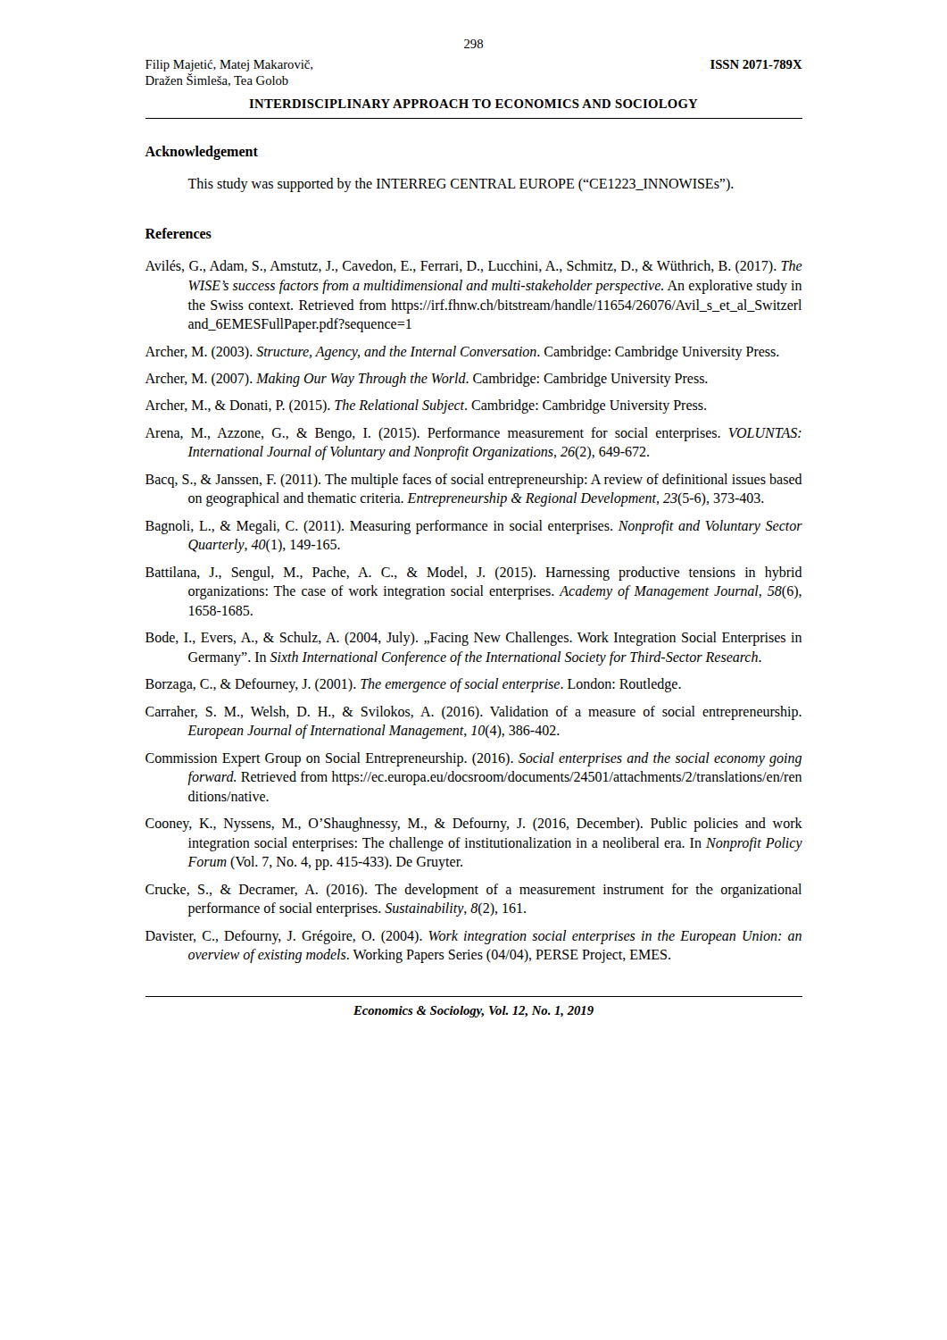298
Filip Majetić, Matej Makarovič,
Dražen Šimleša, Tea Golob
ISSN 2071-789X
INTERDISCIPLINARY APPROACH TO ECONOMICS AND SOCIOLOGY
Acknowledgement
This study was supported by the INTERREG CENTRAL EUROPE (“CE1223_INNOWISEs”).
References
Avilés, G., Adam, S., Amstutz, J., Cavedon, E., Ferrari, D., Lucchini, A., Schmitz, D., & Wüthrich, B. (2017). The WISE’s success factors from a multidimensional and multi-stakeholder perspective. An explorative study in the Swiss context. Retrieved from https://irf.fhnw.ch/bitstream/handle/11654/26076/Avil_s_et_al_Switzerland_6EMESFullPaper.pdf?sequence=1
Archer, M. (2003). Structure, Agency, and the Internal Conversation. Cambridge: Cambridge University Press.
Archer, M. (2007). Making Our Way Through the World. Cambridge: Cambridge University Press.
Archer, M., & Donati, P. (2015). The Relational Subject. Cambridge: Cambridge University Press.
Arena, M., Azzone, G., & Bengo, I. (2015). Performance measurement for social enterprises. VOLUNTAS: International Journal of Voluntary and Nonprofit Organizations, 26(2), 649-672.
Bacq, S., & Janssen, F. (2011). The multiple faces of social entrepreneurship: A review of definitional issues based on geographical and thematic criteria. Entrepreneurship & Regional Development, 23(5-6), 373-403.
Bagnoli, L., & Megali, C. (2011). Measuring performance in social enterprises. Nonprofit and Voluntary Sector Quarterly, 40(1), 149-165.
Battilana, J., Sengul, M., Pache, A. C., & Model, J. (2015). Harnessing productive tensions in hybrid organizations: The case of work integration social enterprises. Academy of Management Journal, 58(6), 1658-1685.
Bode, I., Evers, A., & Schulz, A. (2004, July). „Facing New Challenges. Work Integration Social Enterprises in Germany”. In Sixth International Conference of the International Society for Third-Sector Research.
Borzaga, C., & Defourney, J. (2001). The emergence of social enterprise. London: Routledge.
Carraher, S. M., Welsh, D. H., & Svilokos, A. (2016). Validation of a measure of social entrepreneurship. European Journal of International Management, 10(4), 386-402.
Commission Expert Group on Social Entrepreneurship. (2016). Social enterprises and the social economy going forward. Retrieved from https://ec.europa.eu/docsroom/documents/24501/attachments/2/translations/en/renditions/native.
Cooney, K., Nyssens, M., O’Shaughnessy, M., & Defourny, J. (2016, December). Public policies and work integration social enterprises: The challenge of institutionalization in a neoliberal era. In Nonprofit Policy Forum (Vol. 7, No. 4, pp. 415-433). De Gruyter.
Crucke, S., & Decramer, A. (2016). The development of a measurement instrument for the organizational performance of social enterprises. Sustainability, 8(2), 161.
Davister, C., Defourny, J. Grégoire, O. (2004). Work integration social enterprises in the European Union: an overview of existing models. Working Papers Series (04/04), PERSE Project, EMES.
Economics & Sociology, Vol. 12, No. 1, 2019